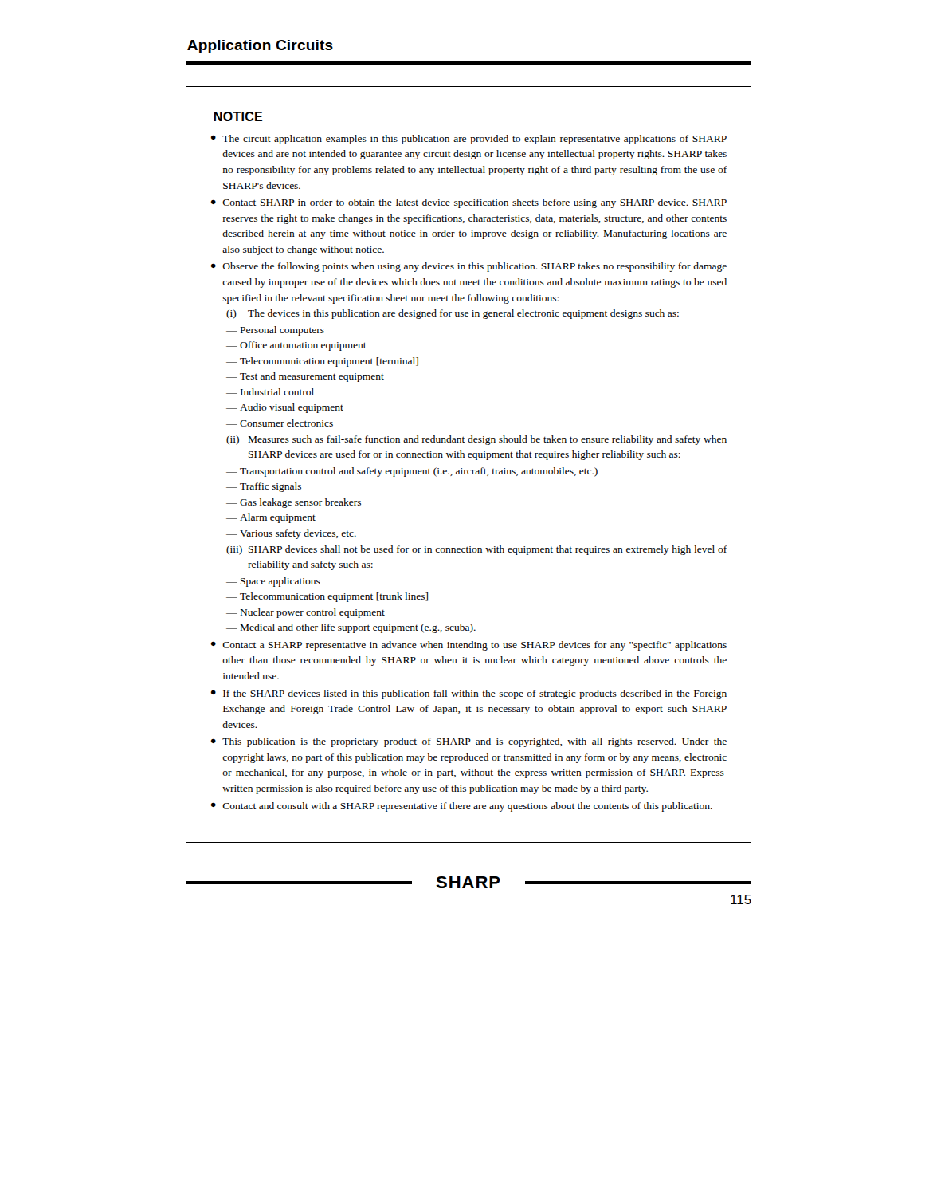Application Circuits
NOTICE
The circuit application examples in this publication are provided to explain representative applications of SHARP devices and are not intended to guarantee any circuit design or license any intellectual property rights. SHARP takes no responsibility for any problems related to any intellectual property right of a third party resulting from the use of SHARP's devices.
Contact SHARP in order to obtain the latest device specification sheets before using any SHARP device. SHARP reserves the right to make changes in the specifications, characteristics, data, materials, structure, and other contents described herein at any time without notice in order to improve design or reliability. Manufacturing locations are also subject to change without notice.
Observe the following points when using any devices in this publication. SHARP takes no responsibility for damage caused by improper use of the devices which does not meet the conditions and absolute maximum ratings to be used specified in the relevant specification sheet nor meet the following conditions:
(i) The devices in this publication are designed for use in general electronic equipment designs such as:
Personal computers
Office automation equipment
Telecommunication equipment [terminal]
Test and measurement equipment
Industrial control
Audio visual equipment
Consumer electronics
(ii) Measures such as fail-safe function and redundant design should be taken to ensure reliability and safety when SHARP devices are used for or in connection with equipment that requires higher reliability such as:
Transportation control and safety equipment (i.e., aircraft, trains, automobiles, etc.)
Traffic signals
Gas leakage sensor breakers
Alarm equipment
Various safety devices, etc.
(iii) SHARP devices shall not be used for or in connection with equipment that requires an extremely high level of reliability and safety such as:
Space applications
Telecommunication equipment [trunk lines]
Nuclear power control equipment
Medical and other life support equipment (e.g., scuba).
Contact a SHARP representative in advance when intending to use SHARP devices for any "specific" applications other than those recommended by SHARP or when it is unclear which category mentioned above controls the intended use.
If the SHARP devices listed in this publication fall within the scope of strategic products described in the Foreign Exchange and Foreign Trade Control Law of Japan, it is necessary to obtain approval to export such SHARP devices.
This publication is the proprietary product of SHARP and is copyrighted, with all rights reserved. Under the copyright laws, no part of this publication may be reproduced or transmitted in any form or by any means, electronic or mechanical, for any purpose, in whole or in part, without the express written permission of SHARP. Express written permission is also required before any use of this publication may be made by a third party.
Contact and consult with a SHARP representative if there are any questions about the contents of this publication.
SHARP
115